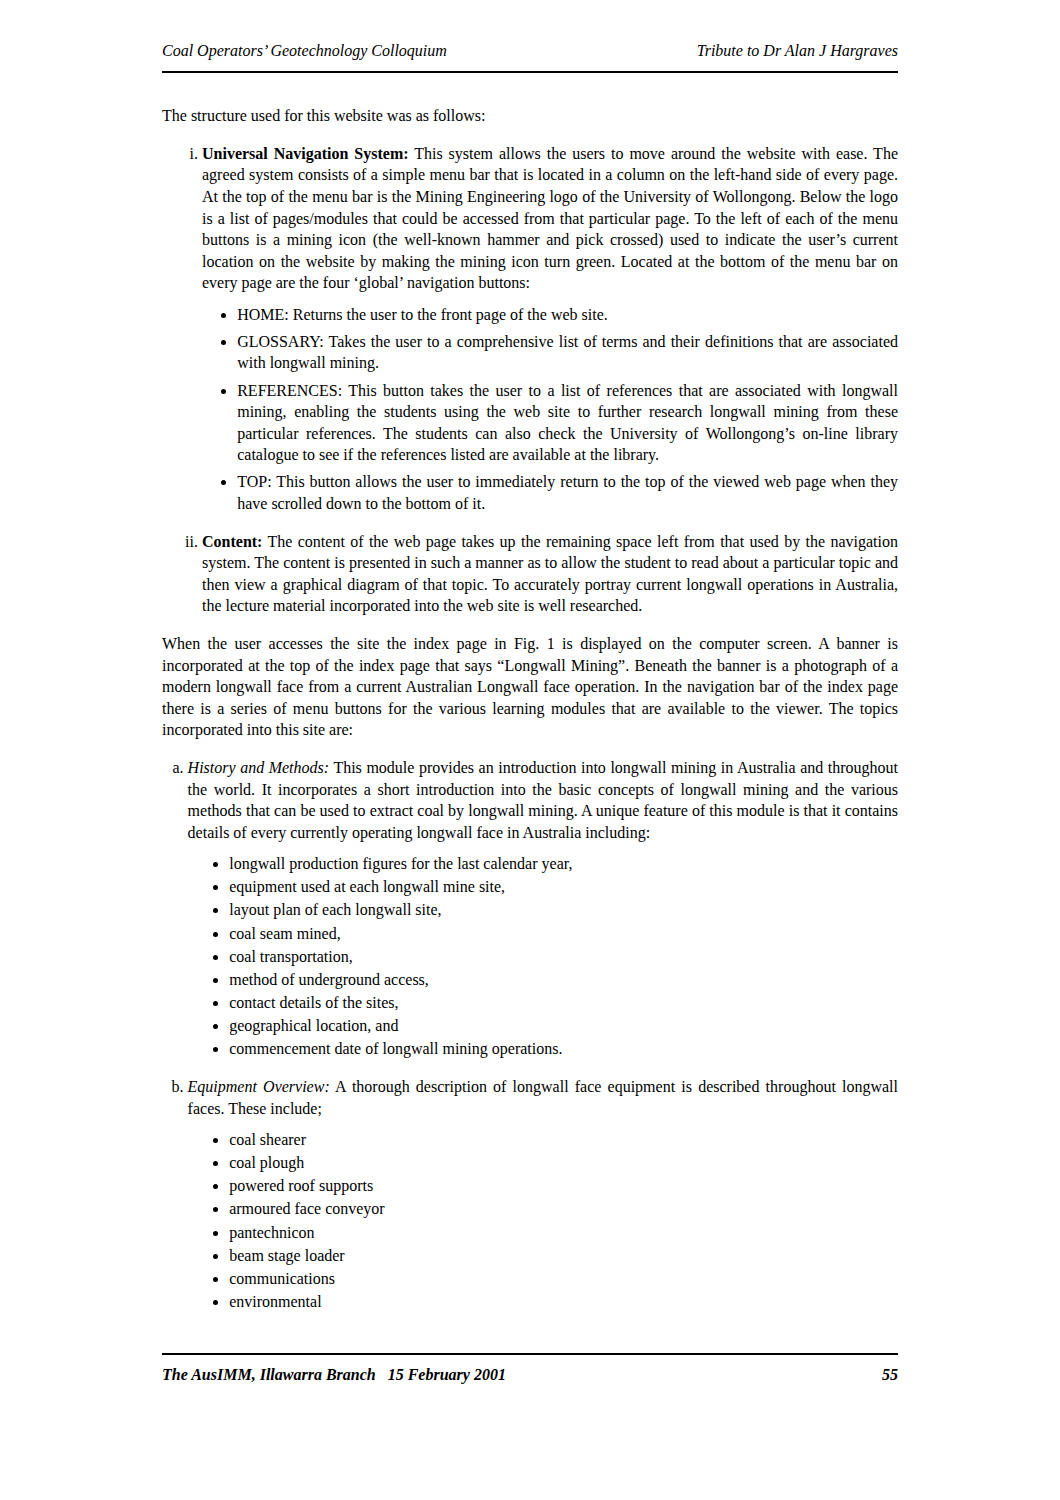Coal Operators’ Geotechnology Colloquium Tribute to Dr Alan J Hargraves
The structure used for this website was as follows:
Universal Navigation System: This system allows the users to move around the website with ease. The agreed system consists of a simple menu bar that is located in a column on the left-hand side of every page. At the top of the menu bar is the Mining Engineering logo of the University of Wollongong. Below the logo is a list of pages/modules that could be accessed from that particular page. To the left of each of the menu buttons is a mining icon (the well-known hammer and pick crossed) used to indicate the user’s current location on the website by making the mining icon turn green. Located at the bottom of the menu bar on every page are the four ‘global’ navigation buttons:
HOME: Returns the user to the front page of the web site.
GLOSSARY: Takes the user to a comprehensive list of terms and their definitions that are associated with longwall mining.
REFERENCES: This button takes the user to a list of references that are associated with longwall mining, enabling the students using the web site to further research longwall mining from these particular references. The students can also check the University of Wollongong’s on-line library catalogue to see if the references listed are available at the library.
TOP: This button allows the user to immediately return to the top of the viewed web page when they have scrolled down to the bottom of it.
Content: The content of the web page takes up the remaining space left from that used by the navigation system. The content is presented in such a manner as to allow the student to read about a particular topic and then view a graphical diagram of that topic. To accurately portray current longwall operations in Australia, the lecture material incorporated into the web site is well researched.
When the user accesses the site the index page in Fig. 1 is displayed on the computer screen. A banner is incorporated at the top of the index page that says “Longwall Mining”. Beneath the banner is a photograph of a modern longwall face from a current Australian Longwall face operation. In the navigation bar of the index page there is a series of menu buttons for the various learning modules that are available to the viewer. The topics incorporated into this site are:
History and Methods: This module provides an introduction into longwall mining in Australia and throughout the world. It incorporates a short introduction into the basic concepts of longwall mining and the various methods that can be used to extract coal by longwall mining. A unique feature of this module is that it contains details of every currently operating longwall face in Australia including:
longwall production figures for the last calendar year,
equipment used at each longwall mine site,
layout plan of each longwall site,
coal seam mined,
coal transportation,
method of underground access,
contact details of the sites,
geographical location, and
commencement date of longwall mining operations.
Equipment Overview: A thorough description of longwall face equipment is described throughout longwall faces. These include;
coal shearer
coal plough
powered roof supports
armoured face conveyor
pantechnicon
beam stage loader
communications
environmental
The AusIMM, Illawarra Branch 15 February 2001 55